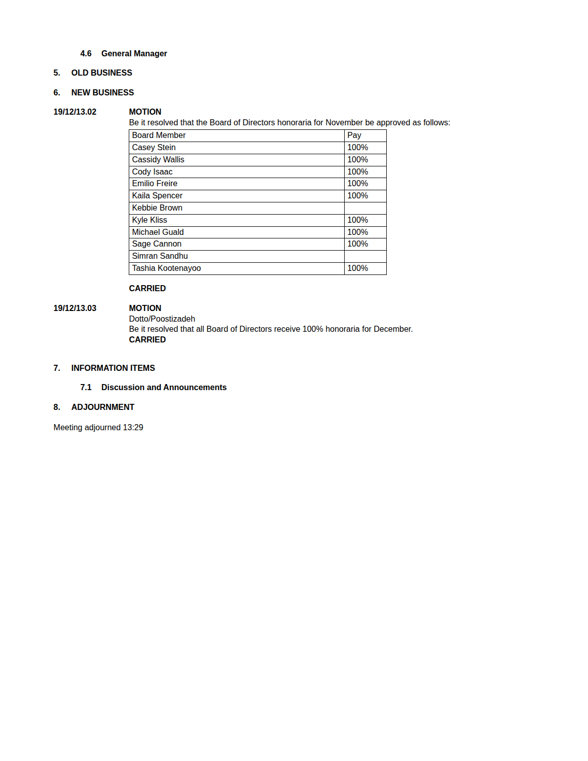4.6 General Manager
5. OLD BUSINESS
6. NEW BUSINESS
19/12/13.02
MOTION
Be it resolved that the Board of Directors honoraria for November be approved as follows:
| Board Member | Pay |
| Casey Stein | 100% |
| Cassidy Wallis | 100% |
| Cody Isaac | 100% |
| Emilio Freire | 100% |
| Kaila Spencer | 100% |
| Kebbie Brown | |
| Kyle Kliss | 100% |
| Michael Guald | 100% |
| Sage Cannon | 100% |
| Simran Sandhu | |
| Tashia Kootenayoo | 100% |
CARRIED
19/12/13.03
MOTION
Dotto/Poostizadeh
Be it resolved that all Board of Directors receive 100% honoraria for December.
CARRIED
7. INFORMATION ITEMS
7.1 Discussion and Announcements
8. ADJOURNMENT
Meeting adjourned 13:29